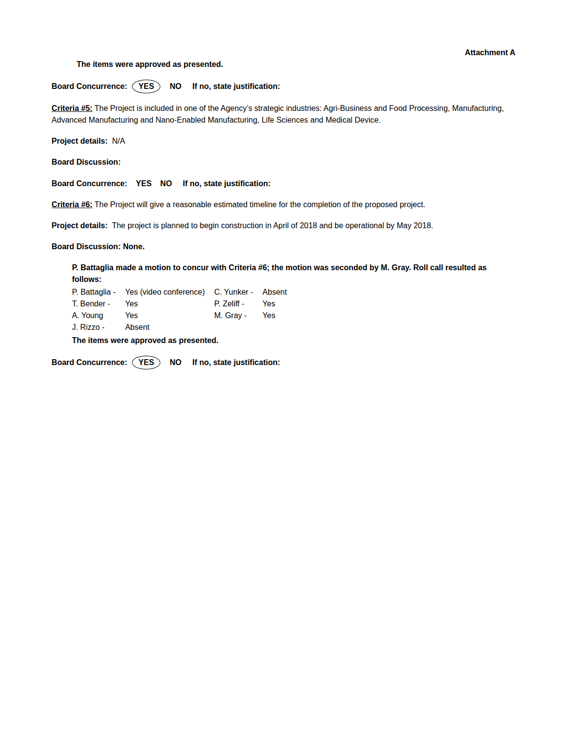Attachment A
The items were approved as presented.
Board Concurrence: YES NO If no, state justification:
Criteria #5: The Project is included in one of the Agency’s strategic industries: Agri-Business and Food Processing, Manufacturing, Advanced Manufacturing and Nano-Enabled Manufacturing, Life Sciences and Medical Device.
Project details: N/A
Board Discussion:
Board Concurrence: YES NO If no, state justification:
Criteria #6: The Project will give a reasonable estimated timeline for the completion of the proposed project.
Project details: The project is planned to begin construction in April of 2018 and be operational by May 2018.
Board Discussion: None.
P. Battaglia made a motion to concur with Criteria #6; the motion was seconded by M. Gray. Roll call resulted as follows:
| P. Battaglia - | Yes (video conference) | C. Yunker - | Absent |
| T. Bender - | Yes | P. Zeliff - | Yes |
| A. Young | Yes | M. Gray - | Yes |
| J. Rizzo - | Absent | | |
The items were approved as presented.
Board Concurrence: YES NO If no, state justification: